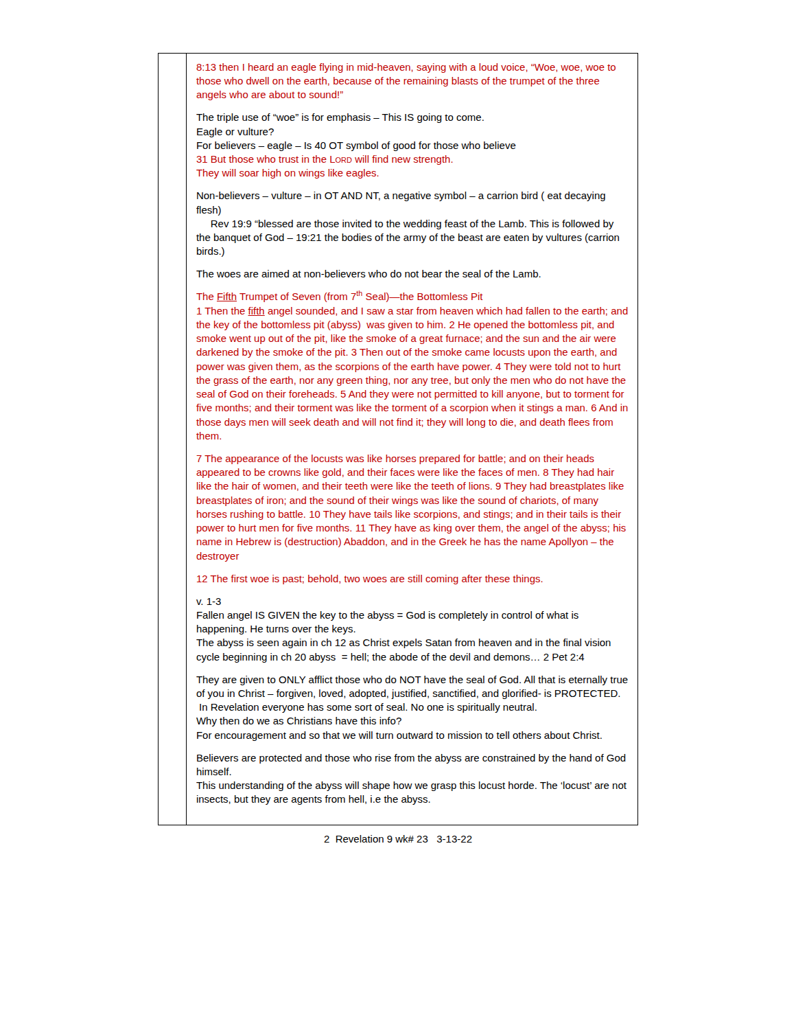8:13 then I heard an eagle flying in mid-heaven, saying with a loud voice, “Woe, woe, woe to those who dwell on the earth, because of the remaining blasts of the trumpet of the three angels who are about to sound!”
The triple use of “woe” is for emphasis – This IS going to come.
Eagle or vulture?
For believers – eagle – Is 40 OT symbol of good for those who believe
31 But those who trust in the Lord will find new strength.
They will soar high on wings like eagles.
Non-believers – vulture – in OT AND NT, a negative symbol – a carrion bird ( eat decaying flesh)
Rev 19:9 “blessed are those invited to the wedding feast of the Lamb. This is followed by the banquet of God – 19:21 the bodies of the army of the beast are eaten by vultures (carrion birds.)
The woes are aimed at non-believers who do not bear the seal of the Lamb.
The Fifth Trumpet of Seven (from 7th Seal)—the Bottomless Pit
1 Then the fifth angel sounded, and I saw a star from heaven which had fallen to the earth; and the key of the bottomless pit (abyss) was given to him. 2 He opened the bottomless pit, and smoke went up out of the pit, like the smoke of a great furnace; and the sun and the air were darkened by the smoke of the pit. 3 Then out of the smoke came locusts upon the earth, and power was given them, as the scorpions of the earth have power. 4 They were told not to hurt the grass of the earth, nor any green thing, nor any tree, but only the men who do not have the seal of God on their foreheads. 5 And they were not permitted to kill anyone, but to torment for five months; and their torment was like the torment of a scorpion when it stings a man. 6 And in those days men will seek death and will not find it; they will long to die, and death flees from them.
7 The appearance of the locusts was like horses prepared for battle; and on their heads appeared to be crowns like gold, and their faces were like the faces of men. 8 They had hair like the hair of women, and their teeth were like the teeth of lions. 9 They had breastplates like breastplates of iron; and the sound of their wings was like the sound of chariots, of many horses rushing to battle. 10 They have tails like scorpions, and stings; and in their tails is their power to hurt men for five months. 11 They have as king over them, the angel of the abyss; his name in Hebrew is (destruction) Abaddon, and in the Greek he has the name Apollyon – the destroyer
12 The first woe is past; behold, two woes are still coming after these things.
v. 1-3
Fallen angel IS GIVEN the key to the abyss = God is completely in control of what is happening. He turns over the keys.
The abyss is seen again in ch 12 as Christ expels Satan from heaven and in the final vision cycle beginning in ch 20 abyss = hell; the abode of the devil and demons… 2 Pet 2:4
They are given to ONLY afflict those who do NOT have the seal of God. All that is eternally true of you in Christ – forgiven, loved, adopted, justified, sanctified, and glorified- is PROTECTED.
In Revelation everyone has some sort of seal. No one is spiritually neutral.
Why then do we as Christians have this info?
For encouragement and so that we will turn outward to mission to tell others about Christ.
Believers are protected and those who rise from the abyss are constrained by the hand of God himself.
This understanding of the abyss will shape how we grasp this locust horde. The ‘locust’ are not insects, but they are agents from hell, i.e the abyss.
2 Revelation 9 wk# 23 3-13-22